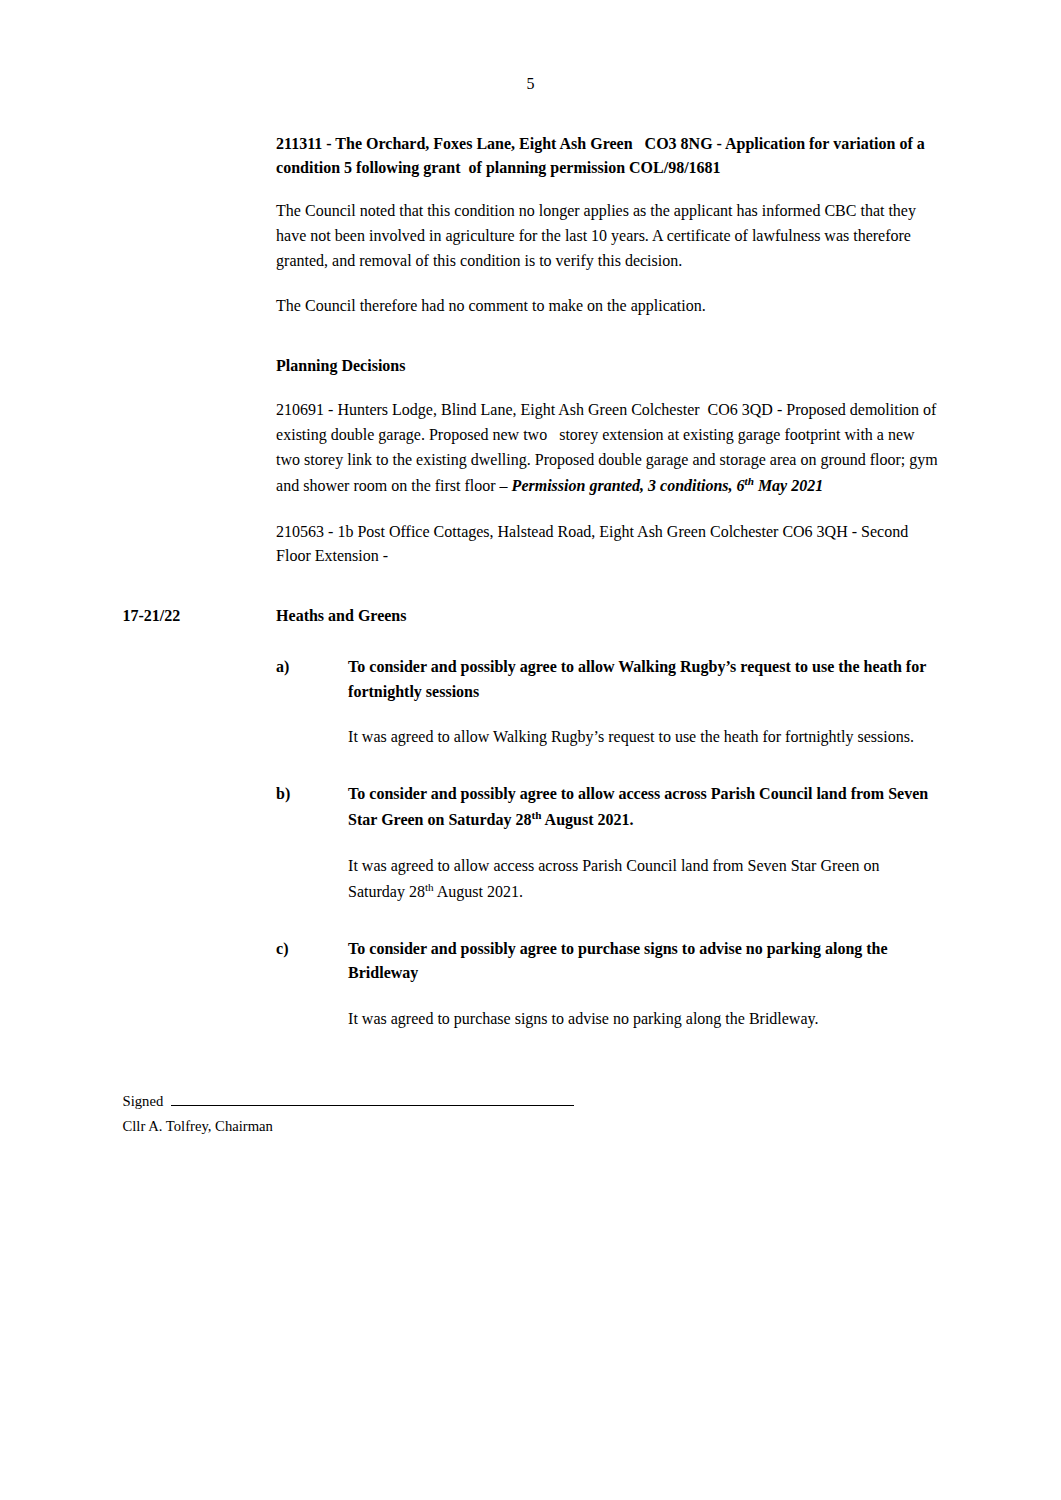5
211311 - The Orchard, Foxes Lane, Eight Ash Green CO3 8NG - Application for variation of a condition 5 following grant of planning permission COL/98/1681
The Council noted that this condition no longer applies as the applicant has informed CBC that they have not been involved in agriculture for the last 10 years. A certificate of lawfulness was therefore granted, and removal of this condition is to verify this decision.
The Council therefore had no comment to make on the application.
Planning Decisions
210691 - Hunters Lodge, Blind Lane, Eight Ash Green Colchester CO6 3QD - Proposed demolition of existing double garage. Proposed new two storey extension at existing garage footprint with a new two storey link to the existing dwelling. Proposed double garage and storage area on ground floor; gym and shower room on the first floor – Permission granted, 3 conditions, 6th May 2021
210563 - 1b Post Office Cottages, Halstead Road, Eight Ash Green Colchester CO6 3QH - Second Floor Extension -
17-21/22
Heaths and Greens
a)
To consider and possibly agree to allow Walking Rugby’s request to use the heath for fortnightly sessions
It was agreed to allow Walking Rugby’s request to use the heath for fortnightly sessions.
b)
To consider and possibly agree to allow access across Parish Council land from Seven Star Green on Saturday 28th August 2021.
It was agreed to allow access across Parish Council land from Seven Star Green on Saturday 28th August 2021.
c)
To consider and possibly agree to purchase signs to advise no parking along the Bridleway
It was agreed to purchase signs to advise no parking along the Bridleway.
Signed
Cllr A. Tolfrey, Chairman